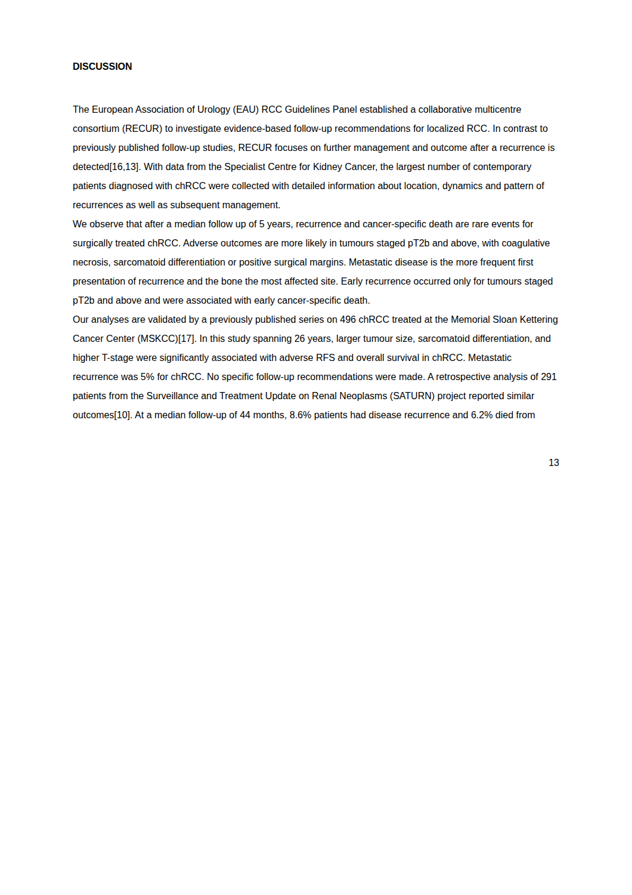DISCUSSION
The European Association of Urology (EAU) RCC Guidelines Panel established a collaborative multicentre consortium (RECUR) to investigate evidence-based follow-up recommendations for localized RCC. In contrast to previously published follow-up studies, RECUR focuses on further management and outcome after a recurrence is detected[16,13]. With data from the Specialist Centre for Kidney Cancer, the largest number of contemporary patients diagnosed with chRCC were collected with detailed information about location, dynamics and pattern of recurrences as well as subsequent management.
We observe that after a median follow up of 5 years, recurrence and cancer-specific death are rare events for surgically treated chRCC. Adverse outcomes are more likely in tumours staged pT2b and above, with coagulative necrosis, sarcomatoid differentiation or positive surgical margins. Metastatic disease is the more frequent first presentation of recurrence and the bone the most affected site. Early recurrence occurred only for tumours staged pT2b and above and were associated with early cancer-specific death.
Our analyses are validated by a previously published series on 496 chRCC treated at the Memorial Sloan Kettering Cancer Center (MSKCC)[17]. In this study spanning 26 years, larger tumour size, sarcomatoid differentiation, and higher T-stage were significantly associated with adverse RFS and overall survival in chRCC. Metastatic recurrence was 5% for chRCC. No specific follow-up recommendations were made. A retrospective analysis of 291 patients from the Surveillance and Treatment Update on Renal Neoplasms (SATURN) project reported similar outcomes[10]. At a median follow-up of 44 months, 8.6% patients had disease recurrence and 6.2% died from
13